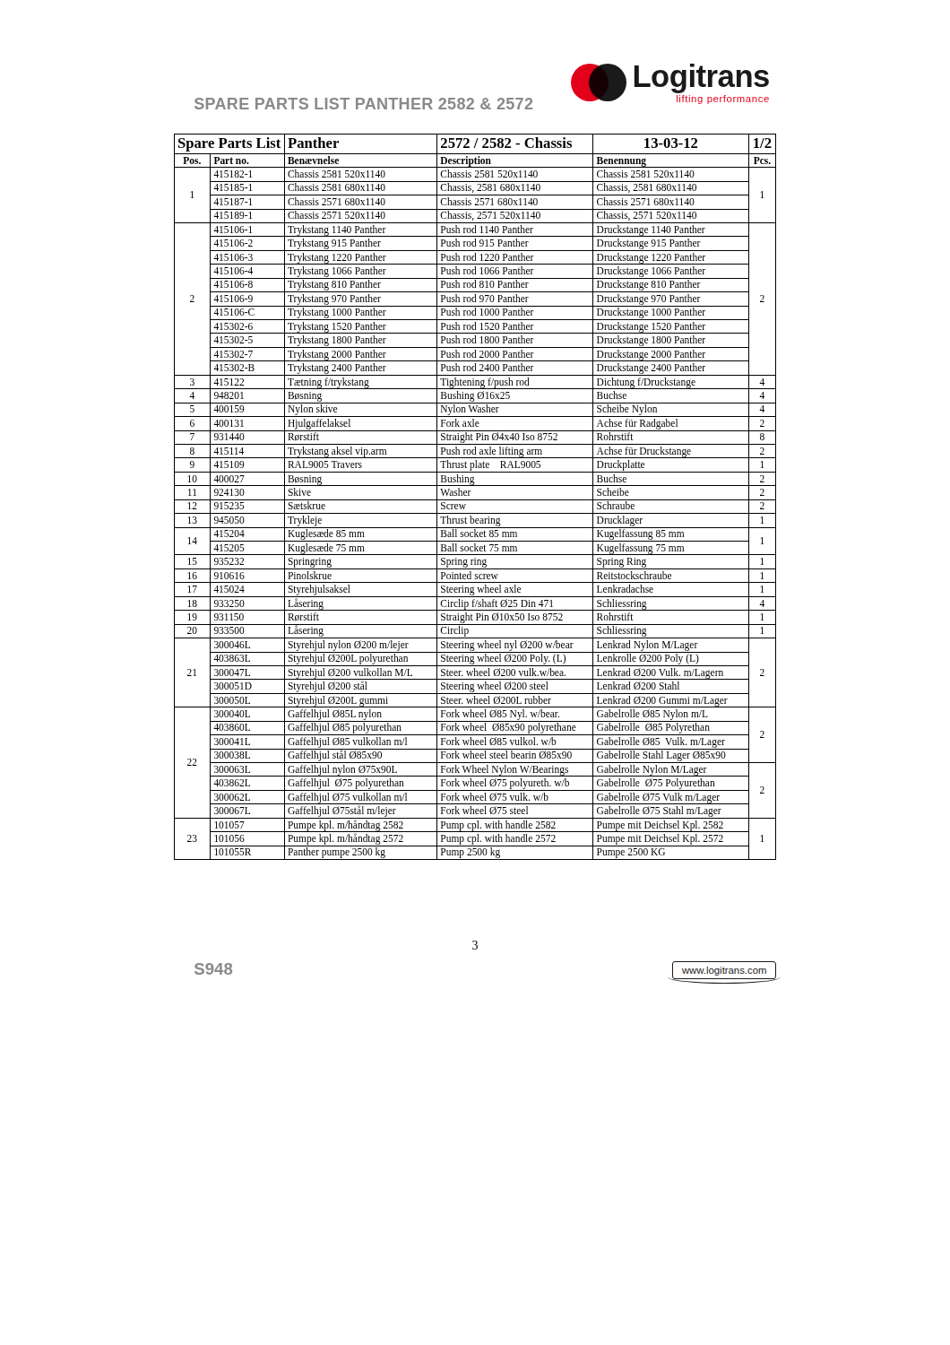SPARE PARTS LIST PANTHER 2582 & 2572
Logitrans
lifting performance
| Spare Parts List | Panther | 2572 / 2582 - Chassis | 13-03-12 | 1/2 |
| Pos. | Part no. | Benævnelse | Description | Benennung | Pcs. |
| 1 | 415182-1 | Chassis 2581 520x1140 | Chassis 2581 520x1140 | Chassis 2581 520x1140 | 1 |
| 415185-1 | Chassis 2581 680x1140 | Chassis, 2581 680x1140 | Chassis, 2581 680x1140 |
| 415187-1 | Chassis 2571 680x1140 | Chassis 2571 680x1140 | Chassis 2571 680x1140 |
| 415189-1 | Chassis 2571 520x1140 | Chassis, 2571 520x1140 | Chassis, 2571 520x1140 |
| 2 | 415106-1 | Trykstang 1140 Panther | Push rod 1140 Panther | Druckstange 1140 Panther | 2 |
| 415106-2 | Trykstang 915 Panther | Push rod 915 Panther | Druckstange 915 Panther |
| 415106-3 | Trykstang 1220 Panther | Push rod 1220 Panther | Druckstange 1220 Panther |
| 415106-4 | Trykstang 1066 Panther | Push rod 1066 Panther | Druckstange 1066 Panther |
| 415106-8 | Trykstang 810 Panther | Push rod 810 Panther | Druckstange 810 Panther |
| 415106-9 | Trykstang 970 Panther | Push rod 970 Panther | Druckstange 970 Panther |
| 415106-C | Trykstang 1000 Panther | Push rod 1000 Panther | Druckstange 1000 Panther |
| 415302-6 | Trykstang 1520 Panther | Push rod 1520 Panther | Druckstange 1520 Panther |
| 415302-5 | Trykstang 1800 Panther | Push rod 1800 Panther | Druckstange 1800 Panther |
| 415302-7 | Trykstang 2000 Panther | Push rod 2000 Panther | Druckstange 2000 Panther |
| 415302-B | Trykstang 2400 Panther | Push rod 2400 Panther | Druckstange 2400 Panther |
| 3 | 415122 | Tætning f/trykstang | Tightening f/push rod | Dichtung f/Druckstange | 4 |
| 4 | 948201 | Bøsning | Bushing Ø16x25 | Buchse | 4 |
| 5 | 400159 | Nylon skive | Nylon Washer | Scheibe Nylon | 4 |
| 6 | 400131 | Hjulgaffelaksel | Fork axle | Achse für Radgabel | 2 |
| 7 | 931440 | Rørstift | Straight Pin Ø4x40 Iso 8752 | Rohrstift | 8 |
| 8 | 415114 | Trykstang aksel vip.arm | Push rod axle lifting arm | Achse für Druckstange | 2 |
| 9 | 415109 | RAL9005 Travers | Thrust plate RAL9005 | Druckplatte | 1 |
| 10 | 400027 | Bøsning | Bushing | Buchse | 2 |
| 11 | 924130 | Skive | Washer | Scheibe | 2 |
| 12 | 915235 | Sætskrue | Screw | Schraube | 2 |
| 13 | 945050 | Trykleje | Thrust bearing | Drucklager | 1 |
| 14 | 415204 | Kuglesæde 85 mm | Ball socket 85 mm | Kugelfassung 85 mm | 1 |
| 415205 | Kuglesæde 75 mm | Ball socket 75 mm | Kugelfassung 75 mm |
| 15 | 935232 | Springring | Spring ring | Spring Ring | 1 |
| 16 | 910616 | Pinolskrue | Pointed screw | Reitstockschraube | 1 |
| 17 | 415024 | Styrehjulsaksel | Steering wheel axle | Lenkradachse | 1 |
| 18 | 933250 | Låsering | Circlip f/shaft Ø25 Din 471 | Schliessring | 4 |
| 19 | 931150 | Rørstift | Straight Pin Ø10x50 Iso 8752 | Rohrstift | 1 |
| 20 | 933500 | Låsering | Circlip | Schliessring | 1 |
| 21 | 300046L | Styrehjul nylon Ø200 m/lejer | Steering wheel nyl Ø200 w/bear | Lenkrad Nylon M/Lager | 2 |
| 403863L | Styrehjul Ø200L polyurethan | Steering wheel Ø200 Poly. (L) | Lenkrolle Ø200 Poly (L) |
| 300047L | Styrehjul Ø200 vulkollan M/L | Steer. wheel Ø200 vulk.w/bea. | Lenkrad Ø200 Vulk. m/Lagern |
| 300051D | Styrehjul Ø200 stål | Steering wheel Ø200 steel | Lenkrad Ø200 Stahl |
| 300050L | Styrehjul Ø200L gummi | Steer. wheel Ø200L rubber | Lenkrad Ø200 Gummi m/Lager |
| 22 | 300040L | Gaffelhjul Ø85L nylon | Fork wheel Ø85 Nyl. w/bear. | Gabelrolle Ø85 Nylon m/L | 2 |
| 403860L | Gaffelhjul Ø85 polyurethan | Fork wheel Ø85x90 polyrethane | Gabelrolle Ø85 Polyrethan |
| 300041L | Gaffelhjul Ø85 vulkollan m/l | Fork wheel Ø85 vulkol. w/b | Gabelrolle Ø85 Vulk. m/Lager |
| 300038L | Gaffelhjul stål Ø85x90 | Fork wheel steel bearin Ø85x90 | Gabelrolle Stahl Lager Ø85x90 |
| 300063L | Gaffelhjul nylon Ø75x90L | Fork Wheel Nylon W/Bearings | Gabelrolle Nylon M/Lager | 2 |
| 403862L | Gaffelhjul Ø75 polyurethan | Fork wheel Ø75 polyureth. w/b | Gabelrolle Ø75 Polyurethan |
| 300062L | Gaffelhjul Ø75 vulkollan m/l | Fork wheel Ø75 vulk. w/b | Gabelrolle Ø75 Vulk m/Lager |
| 300067L | Gaffelhjul Ø75stål m/lejer | Fork wheel Ø75 steel | Gabelrolle Ø75 Stahl m/Lager |
| 23 | 101057 | Pumpe kpl. m/håndtag 2582 | Pump cpl. with handle 2582 | Pumpe mit Deichsel Kpl. 2582 | 1 |
| 101056 | Pumpe kpl. m/håndtag 2572 | Pump cpl. with handle 2572 | Pumpe mit Deichsel Kpl. 2572 |
| 101055R | Panther pumpe 2500 kg | Pump 2500 kg | Pumpe 2500 KG |
3
S948
www.logitrans.com